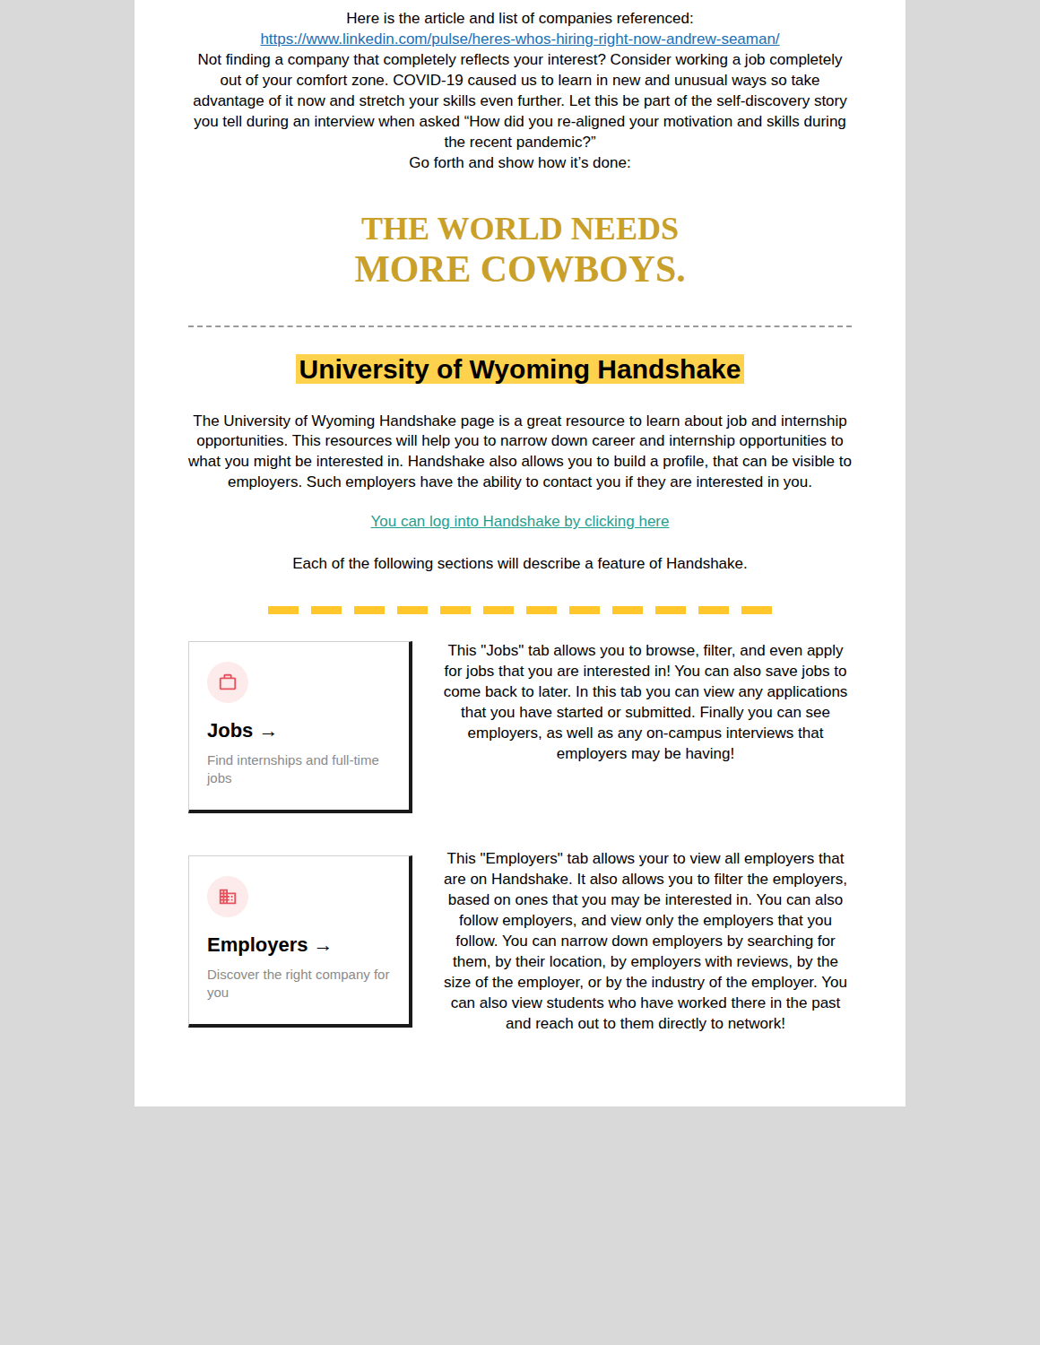Here is the article and list of companies referenced:
https://www.linkedin.com/pulse/heres-whos-hiring-right-now-andrew-seaman/
Not finding a company that completely reflects your interest? Consider working a job completely out of your comfort zone. COVID-19 caused us to learn in new and unusual ways so take advantage of it now and stretch your skills even further. Let this be part of the self-discovery story you tell during an interview when asked “How did you re-aligned your motivation and skills during the recent pandemic?”
Go forth and show how it’s done:
University of Wyoming Handshake
The University of Wyoming Handshake page is a great resource to learn about job and internship opportunities. This resources will help you to narrow down career and internship opportunities to what you might be interested in. Handshake also allows you to build a profile, that can be visible to employers. Such employers have the ability to contact you if they are interested in you.
You can log into Handshake by clicking here
Each of the following sections will describe a feature of Handshake.
Jobs →
Find internships and full-time jobs
This "Jobs" tab allows you to browse, filter, and even apply for jobs that you are interested in! You can also save jobs to come back to later. In this tab you can view any applications that you have started or submitted. Finally you can see employers, as well as any on-campus interviews that employers may be having!
Employers →
Discover the right company for you
This "Employers" tab allows your to view all employers that are on Handshake. It also allows you to filter the employers, based on ones that you may be interested in. You can also follow employers, and view only the employers that you follow. You can narrow down employers by searching for them, by their location, by employers with reviews, by the size of the employer, or by the industry of the employer. You can also view students who have worked there in the past and reach out to them directly to network!